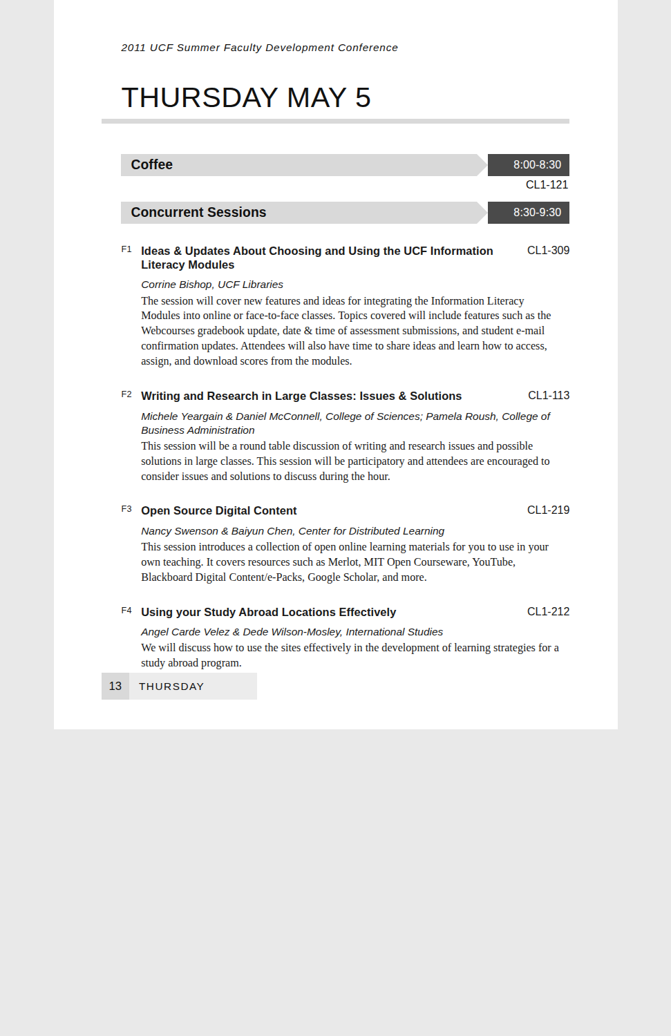2011 UCF Summer Faculty Development Conference
THURSDAY MAY 5
Coffee
8:00-8:30
CL1-121
Concurrent Sessions
8:30-9:30
F1
Ideas & Updates About Choosing and Using the UCF Information Literacy Modules
CL1-309
Corrine Bishop, UCF Libraries
The session will cover new features and ideas for integrating the Information Literacy Modules into online or face-to-face classes. Topics covered will include features such as the Webcourses gradebook update, date & time of assessment submissions, and student e-mail confirmation updates. Attendees will also have time to share ideas and learn how to access, assign, and download scores from the modules.
F2
Writing and Research in Large Classes: Issues & Solutions
CL1-113
Michele Yeargain & Daniel McConnell, College of Sciences; Pamela Roush, College of Business Administration
This session will be a round table discussion of writing and research issues and possible solutions in large classes. This session will be participatory and attendees are encouraged to consider issues and solutions to discuss during the hour.
F3
Open Source Digital Content
CL1-219
Nancy Swenson & Baiyun Chen, Center for Distributed Learning
This session introduces a collection of open online learning materials for you to use in your own teaching. It covers resources such as Merlot, MIT Open Courseware, YouTube, Blackboard Digital Content/e-Packs, Google Scholar, and more.
F4
Using your Study Abroad Locations Effectively
CL1-212
Angel Carde Velez & Dede Wilson-Mosley, International Studies
We will discuss how to use the sites effectively in the development of learning strategies for a study abroad program.
13
THURSDAY